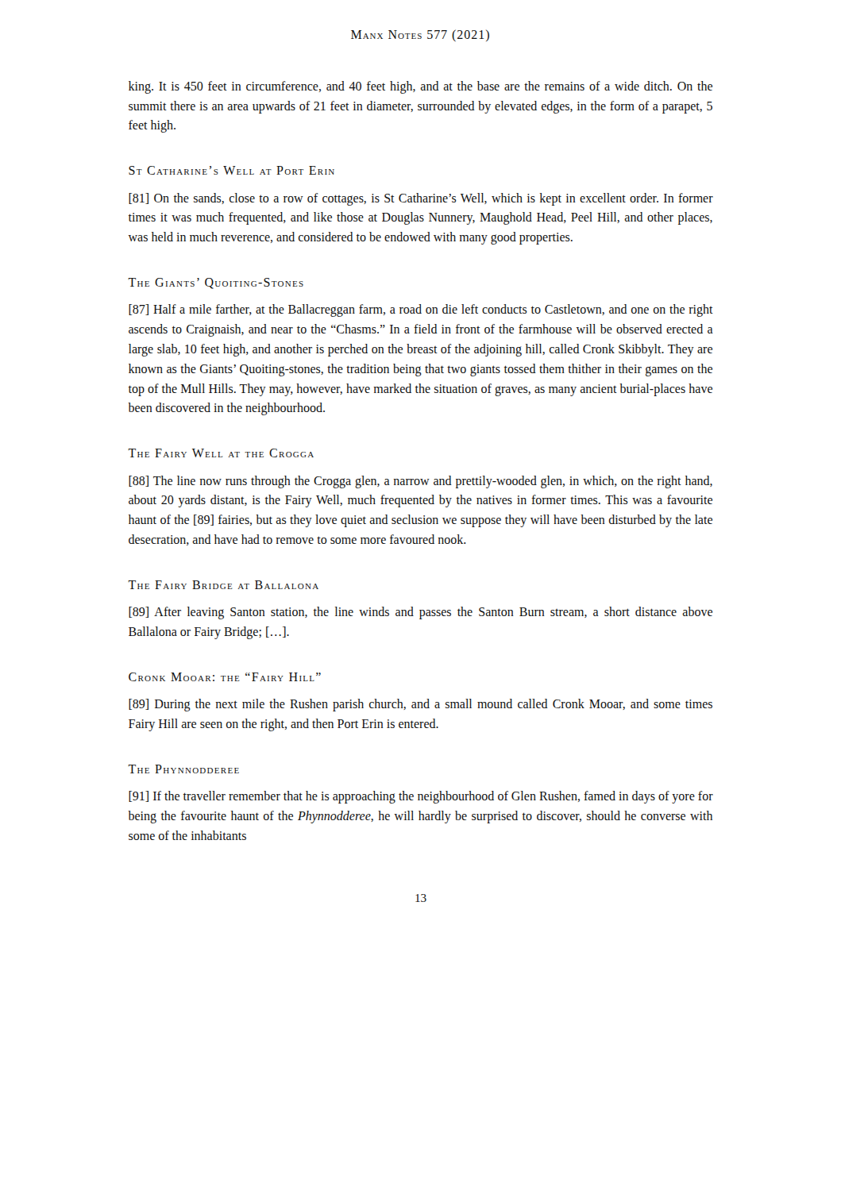Manx Notes 577 (2021)
king. It is 450 feet in circumference, and 40 feet high, and at the base are the remains of a wide ditch. On the summit there is an area upwards of 21 feet in diameter, surrounded by elevated edges, in the form of a parapet, 5 feet high.
St Catharine’s Well at Port Erin
[81] On the sands, close to a row of cottages, is St Catharine’s Well, which is kept in excellent order. In former times it was much frequented, and like those at Douglas Nunnery, Maughold Head, Peel Hill, and other places, was held in much reverence, and considered to be endowed with many good properties.
The Giants’ Quoiting-Stones
[87] Half a mile farther, at the Ballacreggan farm, a road on die left conducts to Castletown, and one on the right ascends to Craignaish, and near to the “Chasms.” In a field in front of the farmhouse will be observed erected a large slab, 10 feet high, and another is perched on the breast of the adjoining hill, called Cronk Skibbylt. They are known as the Giants’ Quoiting-stones, the tradition being that two giants tossed them thither in their games on the top of the Mull Hills. They may, however, have marked the situation of graves, as many ancient burial-places have been discovered in the neighbourhood.
The Fairy Well at the Crogga
[88] The line now runs through the Crogga glen, a narrow and prettily-wooded glen, in which, on the right hand, about 20 yards distant, is the Fairy Well, much frequented by the natives in former times. This was a favourite haunt of the [89] fairies, but as they love quiet and seclusion we suppose they will have been disturbed by the late desecration, and have had to remove to some more favoured nook.
The Fairy Bridge at Ballalona
[89] After leaving Santon station, the line winds and passes the Santon Burn stream, a short distance above Ballalona or Fairy Bridge; […].
Cronk Mooar: the “Fairy Hill”
[89] During the next mile the Rushen parish church, and a small mound called Cronk Mooar, and some times Fairy Hill are seen on the right, and then Port Erin is entered.
The Phynnodderee
[91] If the traveller remember that he is approaching the neighbourhood of Glen Rushen, famed in days of yore for being the favourite haunt of the Phynnodderee, he will hardly be surprised to discover, should he converse with some of the inhabitants
13